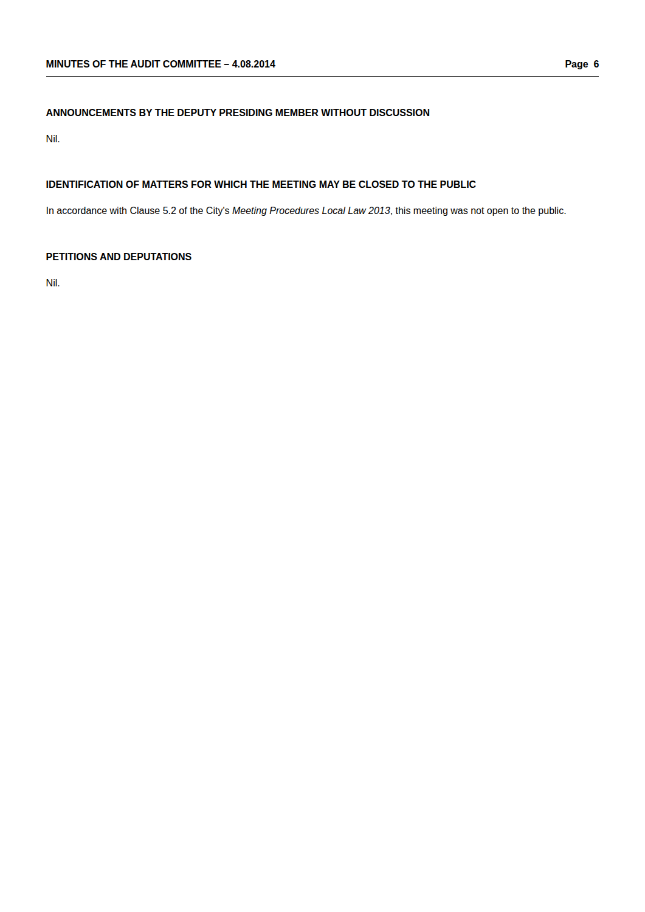Minutes of the Audit Committee – 4.08.2014 Page 6
Announcements by the Deputy Presiding Member without Discussion
Nil.
Identification of Matters for which the Meeting may be Closed to the Public
In accordance with Clause 5.2 of the City's Meeting Procedures Local Law 2013, this meeting was not open to the public.
Petitions and Deputations
Nil.